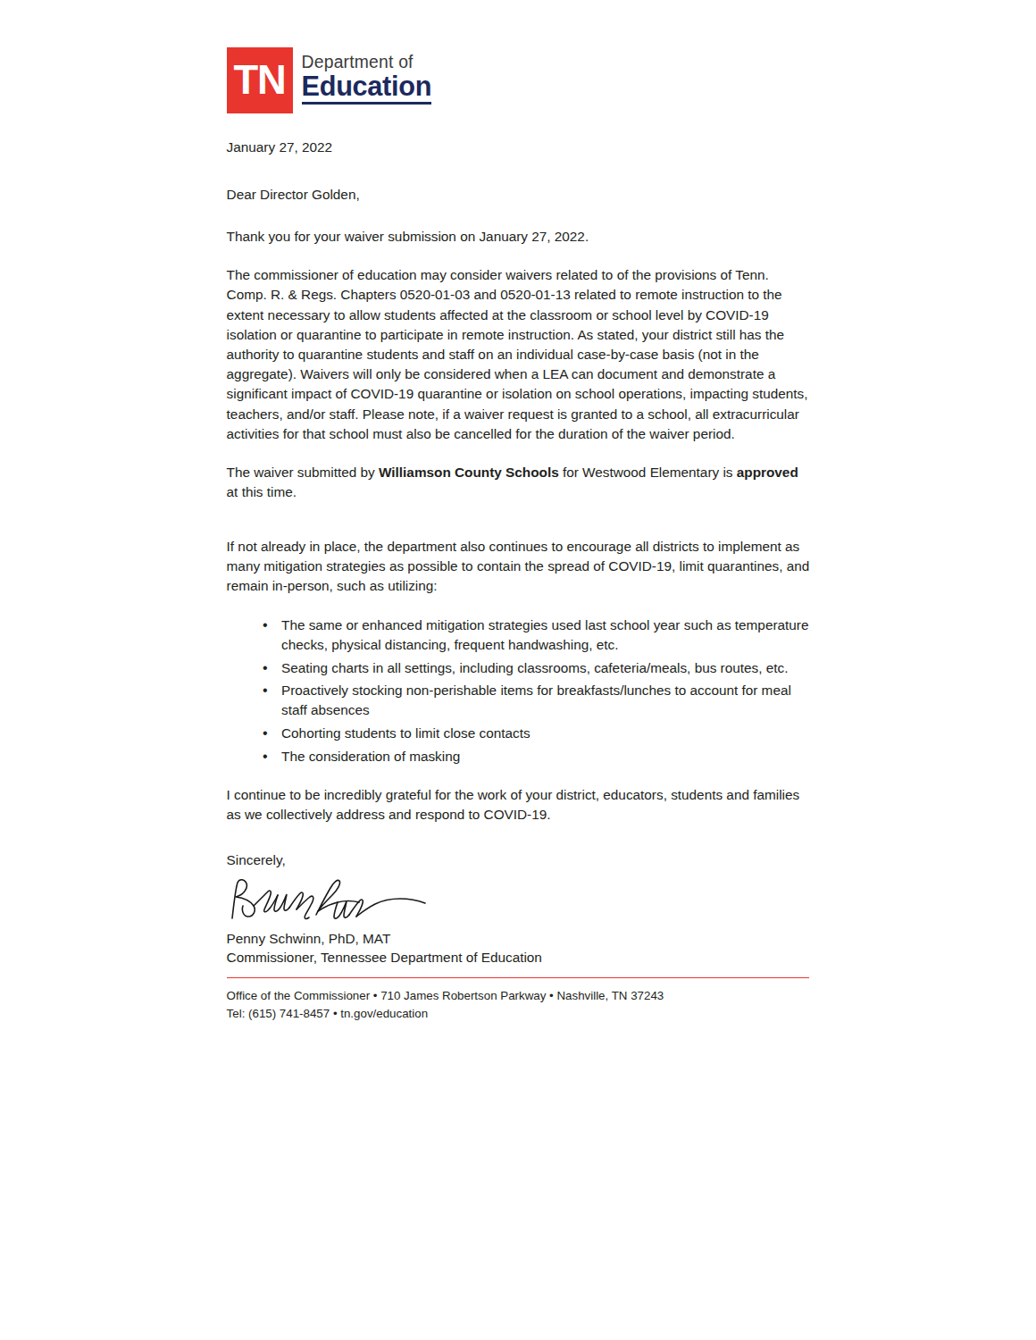TN
Department of
Education
January 27, 2022
Dear Director Golden,
Thank you for your waiver submission on January 27, 2022.
The commissioner of education may consider waivers related to of the provisions of Tenn. Comp. R. & Regs. Chapters 0520-01-03 and 0520-01-13 related to remote instruction to the extent necessary to allow students affected at the classroom or school level by COVID-19 isolation or quarantine to participate in remote instruction. As stated, your district still has the authority to quarantine students and staff on an individual case-by-case basis (not in the aggregate). Waivers will only be considered when a LEA can document and demonstrate a significant impact of COVID-19 quarantine or isolation on school operations, impacting students, teachers, and/or staff. Please note, if a waiver request is granted to a school, all extracurricular activities for that school must also be cancelled for the duration of the waiver period.
The waiver submitted by Williamson County Schools for Westwood Elementary is approved at this time.
If not already in place, the department also continues to encourage all districts to implement as many mitigation strategies as possible to contain the spread of COVID-19, limit quarantines, and remain in-person, such as utilizing:
The same or enhanced mitigation strategies used last school year such as temperature checks, physical distancing, frequent handwashing, etc.
Seating charts in all settings, including classrooms, cafeteria/meals, bus routes, etc.
Proactively stocking non-perishable items for breakfasts/lunches to account for meal staff absences
Cohorting students to limit close contacts
The consideration of masking
I continue to be incredibly grateful for the work of your district, educators, students and families as we collectively address and respond to COVID-19.
Sincerely,
Penny Schwinn, PhD, MAT
Commissioner, Tennessee Department of Education
Office of the Commissioner • 710 James Robertson Parkway • Nashville, TN 37243
Tel: (615) 741-8457 • tn.gov/education